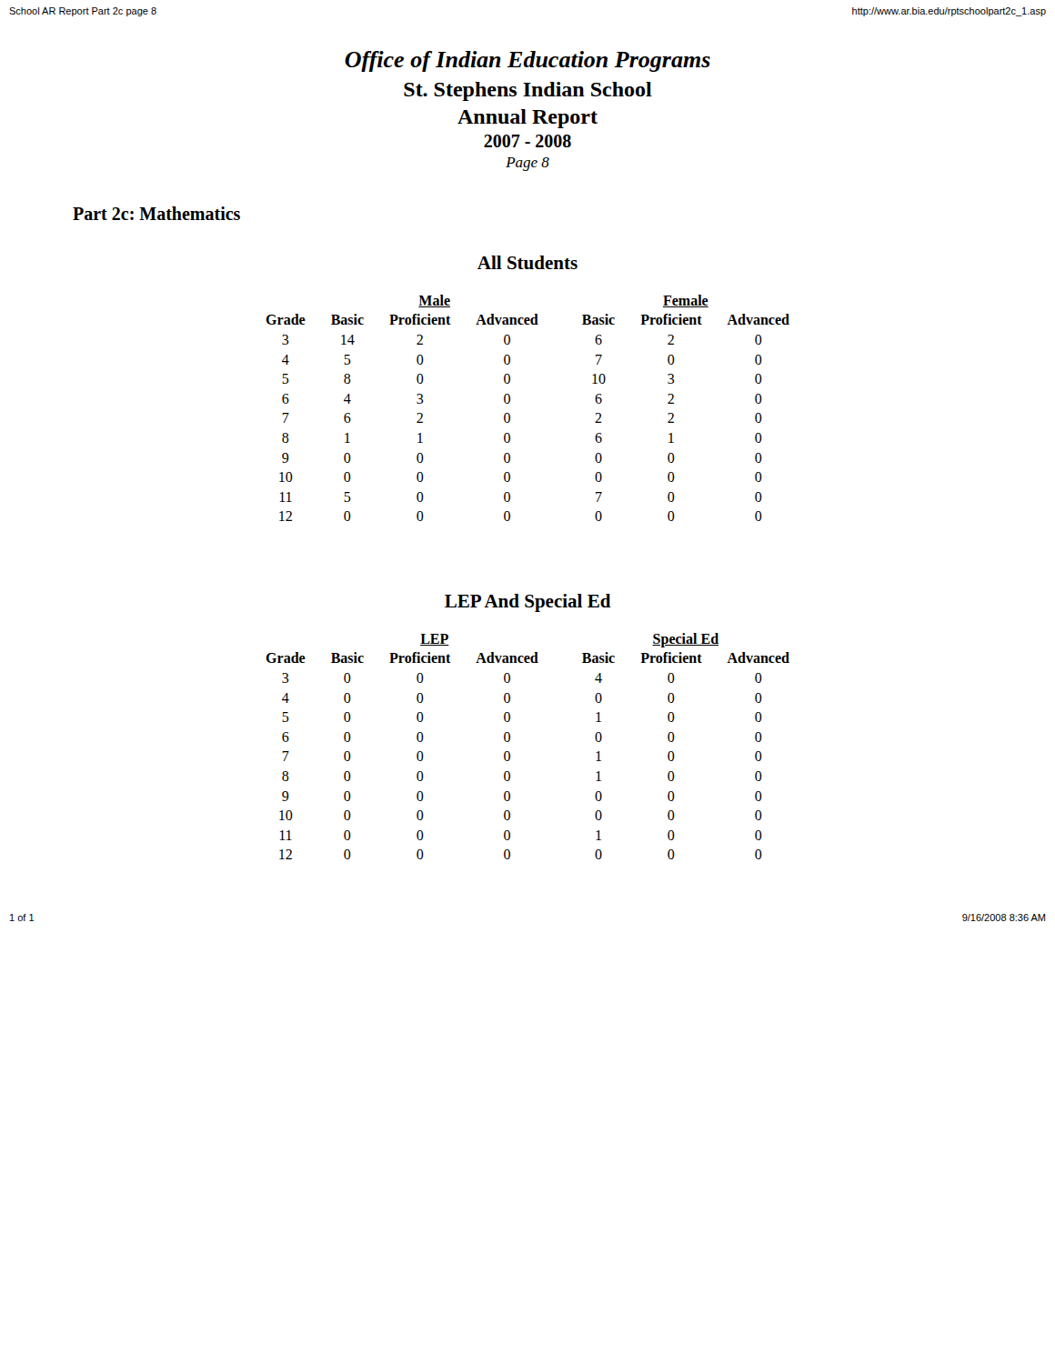School AR Report Part 2c page 8 http://www.ar.bia.edu/rptschoolpart2c_1.asp
Office of Indian Education Programs
St. Stephens Indian School
Annual Report
2007 - 2008
Page 8
Part 2c: Mathematics
All Students
| | Male | | Female |
| --- | --- | --- | --- |
| Grade | Basic | Proficient | Advanced | | Basic | Proficient | Advanced |
| 3 | 14 | 2 | 0 | | 6 | 2 | 0 |
| 4 | 5 | 0 | 0 | | 7 | 0 | 0 |
| 5 | 8 | 0 | 0 | | 10 | 3 | 0 |
| 6 | 4 | 3 | 0 | | 6 | 2 | 0 |
| 7 | 6 | 2 | 0 | | 2 | 2 | 0 |
| 8 | 1 | 1 | 0 | | 6 | 1 | 0 |
| 9 | 0 | 0 | 0 | | 0 | 0 | 0 |
| 10 | 0 | 0 | 0 | | 0 | 0 | 0 |
| 11 | 5 | 0 | 0 | | 7 | 0 | 0 |
| 12 | 0 | 0 | 0 | | 0 | 0 | 0 |
LEP And Special Ed
| | LEP | | Special Ed |
| --- | --- | --- | --- |
| Grade | Basic | Proficient | Advanced | | Basic | Proficient | Advanced |
| 3 | 0 | 0 | 0 | | 4 | 0 | 0 |
| 4 | 0 | 0 | 0 | | 0 | 0 | 0 |
| 5 | 0 | 0 | 0 | | 1 | 0 | 0 |
| 6 | 0 | 0 | 0 | | 0 | 0 | 0 |
| 7 | 0 | 0 | 0 | | 1 | 0 | 0 |
| 8 | 0 | 0 | 0 | | 1 | 0 | 0 |
| 9 | 0 | 0 | 0 | | 0 | 0 | 0 |
| 10 | 0 | 0 | 0 | | 0 | 0 | 0 |
| 11 | 0 | 0 | 0 | | 1 | 0 | 0 |
| 12 | 0 | 0 | 0 | | 0 | 0 | 0 |
1 of 1 9/16/2008 8:36 AM